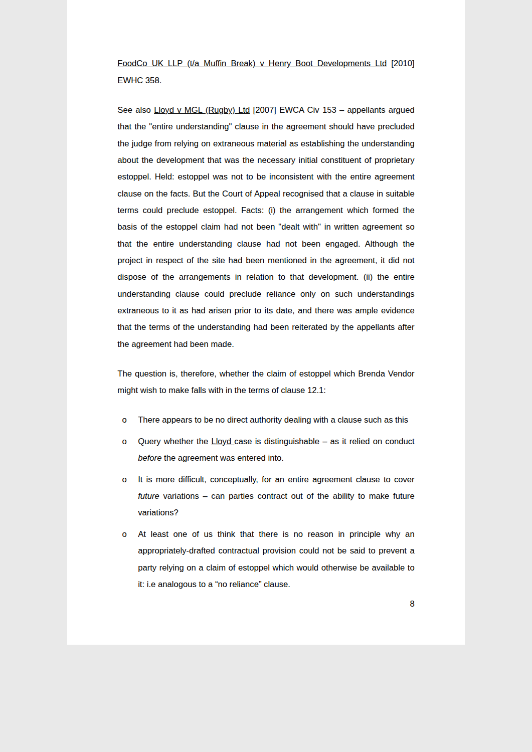FoodCo UK LLP (t/a Muffin Break) v Henry Boot Developments Ltd [2010] EWHC 358.
See also Lloyd v MGL (Rugby) Ltd [2007] EWCA Civ 153 – appellants argued that the "entire understanding" clause in the agreement should have precluded the judge from relying on extraneous material as establishing the understanding about the development that was the necessary initial constituent of proprietary estoppel. Held: estoppel was not to be inconsistent with the entire agreement clause on the facts. But the Court of Appeal recognised that a clause in suitable terms could preclude estoppel. Facts: (i) the arrangement which formed the basis of the estoppel claim had not been "dealt with" in written agreement so that the entire understanding clause had not been engaged. Although the project in respect of the site had been mentioned in the agreement, it did not dispose of the arrangements in relation to that development. (ii) the entire understanding clause could preclude reliance only on such understandings extraneous to it as had arisen prior to its date, and there was ample evidence that the terms of the understanding had been reiterated by the appellants after the agreement had been made.
The question is, therefore, whether the claim of estoppel which Brenda Vendor might wish to make falls with in the terms of clause 12.1:
There appears to be no direct authority dealing with a clause such as this
Query whether the Lloyd case is distinguishable – as it relied on conduct before the agreement was entered into.
It is more difficult, conceptually, for an entire agreement clause to cover future variations – can parties contract out of the ability to make future variations?
At least one of us think that there is no reason in principle why an appropriately-drafted contractual provision could not be said to prevent a party relying on a claim of estoppel which would otherwise be available to it: i.e analogous to a “no reliance” clause.
8